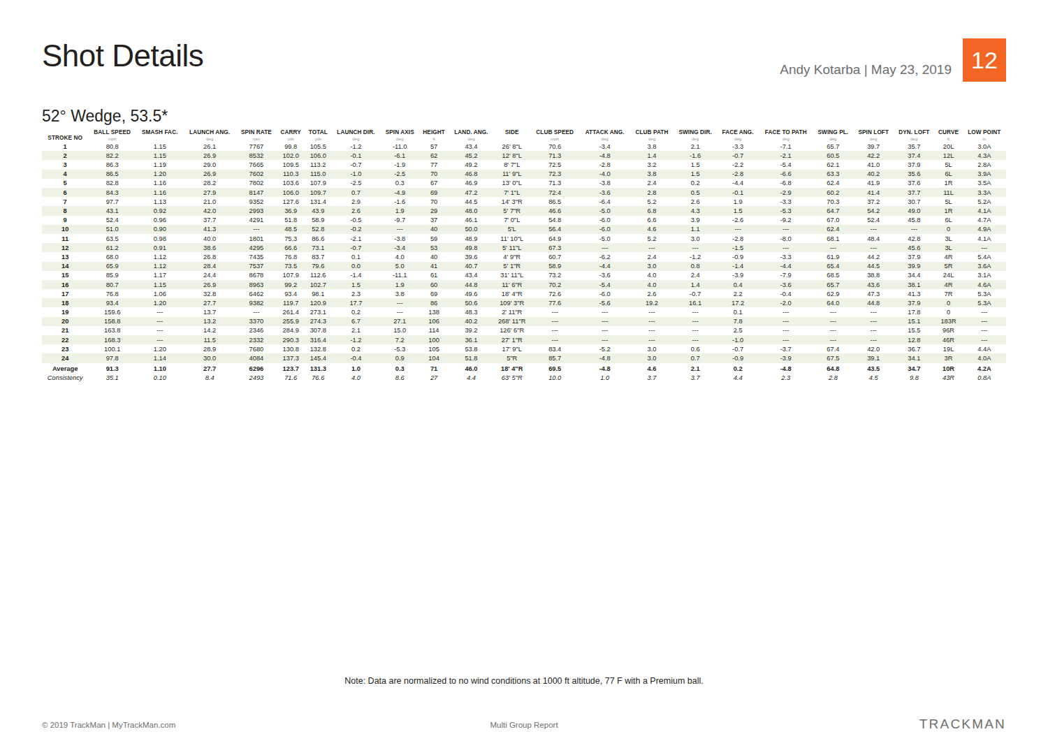Shot Details
12
Andy Kotarba | May 23, 2019
52° Wedge, 53.5*
| STROKE NO | BALL SPEED mph | SMASH FAC. | LAUNCH ANG. deg | SPIN RATE rpm | CARRY yds | TOTAL yds | LAUNCH DIR. deg | SPIN AXIS deg | HEIGHT ft | LAND. ANG. deg | SIDE | CLUB SPEED mph | ATTACK ANG. deg | CLUB PATH deg | SWING DIR. deg | FACE ANG. deg | FACE TO PATH deg | SWING PL. deg | SPIN LOFT deg | DYN. LOFT deg | CURVE ft | LOW POINT in |
| --- | --- | --- | --- | --- | --- | --- | --- | --- | --- | --- | --- | --- | --- | --- | --- | --- | --- | --- | --- | --- | --- | --- |
| 1 | 80.8 | 1.15 | 26.1 | 7767 | 99.8 | 105.5 | -1.2 | -11.0 | 57 | 43.4 | 26' 8"L | 70.6 | -3.4 | 3.8 | 2.1 | -3.3 | -7.1 | 65.7 | 39.7 | 35.7 | 20L | 3.0A |
| 2 | 82.2 | 1.15 | 26.9 | 8532 | 102.0 | 106.0 | -0.1 | -6.1 | 62 | 45.2 | 12' 8"L | 71.3 | -4.8 | 1.4 | -1.6 | -0.7 | -2.1 | 60.5 | 42.2 | 37.4 | 12L | 4.3A |
| 3 | 86.3 | 1.19 | 29.0 | 7665 | 109.5 | 113.2 | -0.7 | -1.9 | 77 | 49.2 | 8' 7"L | 72.5 | -2.8 | 3.2 | 1.5 | -2.2 | -5.4 | 62.1 | 41.0 | 37.9 | 5L | 2.8A |
| 4 | 86.5 | 1.20 | 26.9 | 7602 | 110.3 | 115.0 | -1.0 | -2.5 | 70 | 46.8 | 11' 9"L | 72.3 | -4.0 | 3.8 | 1.5 | -2.8 | -6.6 | 63.3 | 40.2 | 35.6 | 6L | 3.9A |
| 5 | 82.8 | 1.16 | 28.2 | 7802 | 103.6 | 107.9 | -2.5 | 0.3 | 67 | 46.9 | 13' 0"L | 71.3 | -3.8 | 2.4 | 0.2 | -4.4 | -6.8 | 62.4 | 41.9 | 37.6 | 1R | 3.5A |
| 6 | 84.3 | 1.16 | 27.9 | 8147 | 106.0 | 109.7 | 0.7 | -4.9 | 69 | 47.2 | 7' 1"L | 72.4 | -3.6 | 2.8 | 0.5 | -0.1 | -2.9 | 60.2 | 41.4 | 37.7 | 11L | 3.3A |
| 7 | 97.7 | 1.13 | 21.0 | 9352 | 127.6 | 131.4 | 2.9 | -1.6 | 70 | 44.5 | 14' 3"R | 86.5 | -6.4 | 5.2 | 2.6 | 1.9 | -3.3 | 70.3 | 37.2 | 30.7 | 5L | 5.2A |
| 8 | 43.1 | 0.92 | 42.0 | 2993 | 36.9 | 43.9 | 2.6 | 1.9 | 29 | 48.0 | 5' 7"R | 46.6 | -5.0 | 6.8 | 4.3 | 1.5 | -5.3 | 64.7 | 54.2 | 49.0 | 1R | 4.1A |
| 9 | 52.4 | 0.96 | 37.7 | 4291 | 51.8 | 58.9 | -0.5 | -9.7 | 37 | 46.1 | 7' 0"L | 54.8 | -6.0 | 6.6 | 3.9 | -2.6 | -9.2 | 67.0 | 52.4 | 45.8 | 6L | 4.7A |
| 10 | 51.0 | 0.90 | 41.3 | --- | 48.5 | 52.8 | -0.2 | --- | 40 | 50.0 | 5'L | 56.4 | -6.0 | 4.6 | 1.1 | --- | --- | 62.4 | --- | --- | 0 | 4.9A |
| 11 | 63.5 | 0.98 | 40.0 | 1801 | 75.3 | 86.6 | -2.1 | -3.8 | 59 | 48.9 | 11' 10"L | 64.9 | -5.0 | 5.2 | 3.0 | -2.8 | -8.0 | 68.1 | 48.4 | 42.8 | 3L | 4.1A |
| 12 | 61.2 | 0.91 | 38.6 | 4295 | 66.6 | 73.1 | -0.7 | -3.4 | 53 | 49.8 | 5' 11"L | 67.3 | --- | --- | --- | -1.5 | --- | --- | --- | 45.6 | 3L | --- |
| 13 | 68.0 | 1.12 | 26.8 | 7435 | 76.8 | 83.7 | 0.1 | 4.0 | 40 | 39.6 | 4' 9"R | 60.7 | -6.2 | 2.4 | -1.2 | -0.9 | -3.3 | 61.9 | 44.2 | 37.9 | 4R | 5.4A |
| 14 | 65.9 | 1.12 | 28.4 | 7537 | 73.5 | 79.6 | 0.0 | 5.0 | 41 | 40.7 | 5' 1"R | 58.9 | -4.4 | 3.0 | 0.8 | -1.4 | -4.4 | 65.4 | 44.5 | 39.9 | 5R | 3.6A |
| 15 | 85.9 | 1.17 | 24.4 | 8678 | 107.9 | 112.6 | -1.4 | -11.1 | 61 | 43.4 | 31' 11"L | 73.2 | -3.6 | 4.0 | 2.4 | -3.9 | -7.9 | 68.5 | 38.8 | 34.4 | 24L | 3.1A |
| 16 | 80.7 | 1.15 | 26.9 | 8963 | 99.2 | 102.7 | 1.5 | 1.9 | 60 | 44.8 | 11' 6"R | 70.2 | -5.4 | 4.0 | 1.4 | 0.4 | -3.6 | 65.7 | 43.6 | 38.1 | 4R | 4.6A |
| 17 | 76.8 | 1.06 | 32.8 | 6462 | 93.4 | 98.1 | 2.3 | 3.8 | 69 | 49.6 | 18' 4"R | 72.6 | -6.0 | 2.6 | -0.7 | 2.2 | -0.4 | 62.9 | 47.3 | 41.3 | 7R | 5.3A |
| 18 | 93.4 | 1.20 | 27.7 | 9382 | 119.7 | 120.9 | 17.7 | --- | 86 | 50.6 | 109' 3"R | 77.6 | -5.6 | 19.2 | 16.1 | 17.2 | -2.0 | 64.0 | 44.8 | 37.9 | 0 | 5.3A |
| 19 | 159.6 | --- | 13.7 | --- | 261.4 | 273.1 | 0.2 | --- | 138 | 48.3 | 2' 11"R | --- | --- | --- | --- | 0.1 | --- | --- | --- | 17.8 | 0 | --- |
| 20 | 158.8 | --- | 13.2 | 3370 | 255.9 | 274.3 | 6.7 | 27.1 | 106 | 40.2 | 268' 11"R | --- | --- | --- | --- | 7.8 | --- | --- | --- | 15.1 | 183R | --- |
| 21 | 163.8 | --- | 14.2 | 2346 | 284.9 | 307.8 | 2.1 | 15.0 | 114 | 39.2 | 126' 6"R | --- | --- | --- | --- | 2.5 | --- | --- | --- | 15.5 | 96R | --- |
| 22 | 168.3 | --- | 11.5 | 2332 | 290.3 | 316.4 | -1.2 | 7.2 | 100 | 36.1 | 27' 1"R | --- | --- | --- | --- | -1.0 | --- | --- | --- | 12.8 | 46R | --- |
| 23 | 100.1 | 1.20 | 28.9 | 7680 | 130.8 | 132.8 | 0.2 | -5.3 | 105 | 53.8 | 17' 9"L | 83.4 | -5.2 | 3.0 | 0.6 | -0.7 | -3.7 | 67.4 | 42.0 | 36.7 | 19L | 4.4A |
| 24 | 97.8 | 1.14 | 30.0 | 4084 | 137.3 | 145.4 | -0.4 | 0.9 | 104 | 51.8 | 5"R | 85.7 | -4.8 | 3.0 | 0.7 | -0.9 | -3.9 | 67.5 | 39.1 | 34.1 | 3R | 4.0A |
| Average | 91.3 | 1.10 | 27.7 | 6296 | 123.7 | 131.3 | 1.0 | 0.3 | 71 | 46.0 | 18' 4"R | 69.5 | -4.8 | 4.6 | 2.1 | 0.2 | -4.8 | 64.8 | 43.5 | 34.7 | 10R | 4.2A |
| Consistency | 35.1 | 0.10 | 8.4 | 2493 | 71.6 | 76.6 | 4.0 | 8.6 | 27 | 4.4 | 63' 5"R | 10.0 | 1.0 | 3.7 | 3.7 | 4.4 | 2.3 | 2.8 | 4.5 | 9.8 | 43R | 0.8A |
Note: Data are normalized to no wind conditions at 1000 ft altitude, 77 F with a Premium ball.
© 2019 TrackMan | MyTrackMan.com
Multi Group Report
TRACKMAN